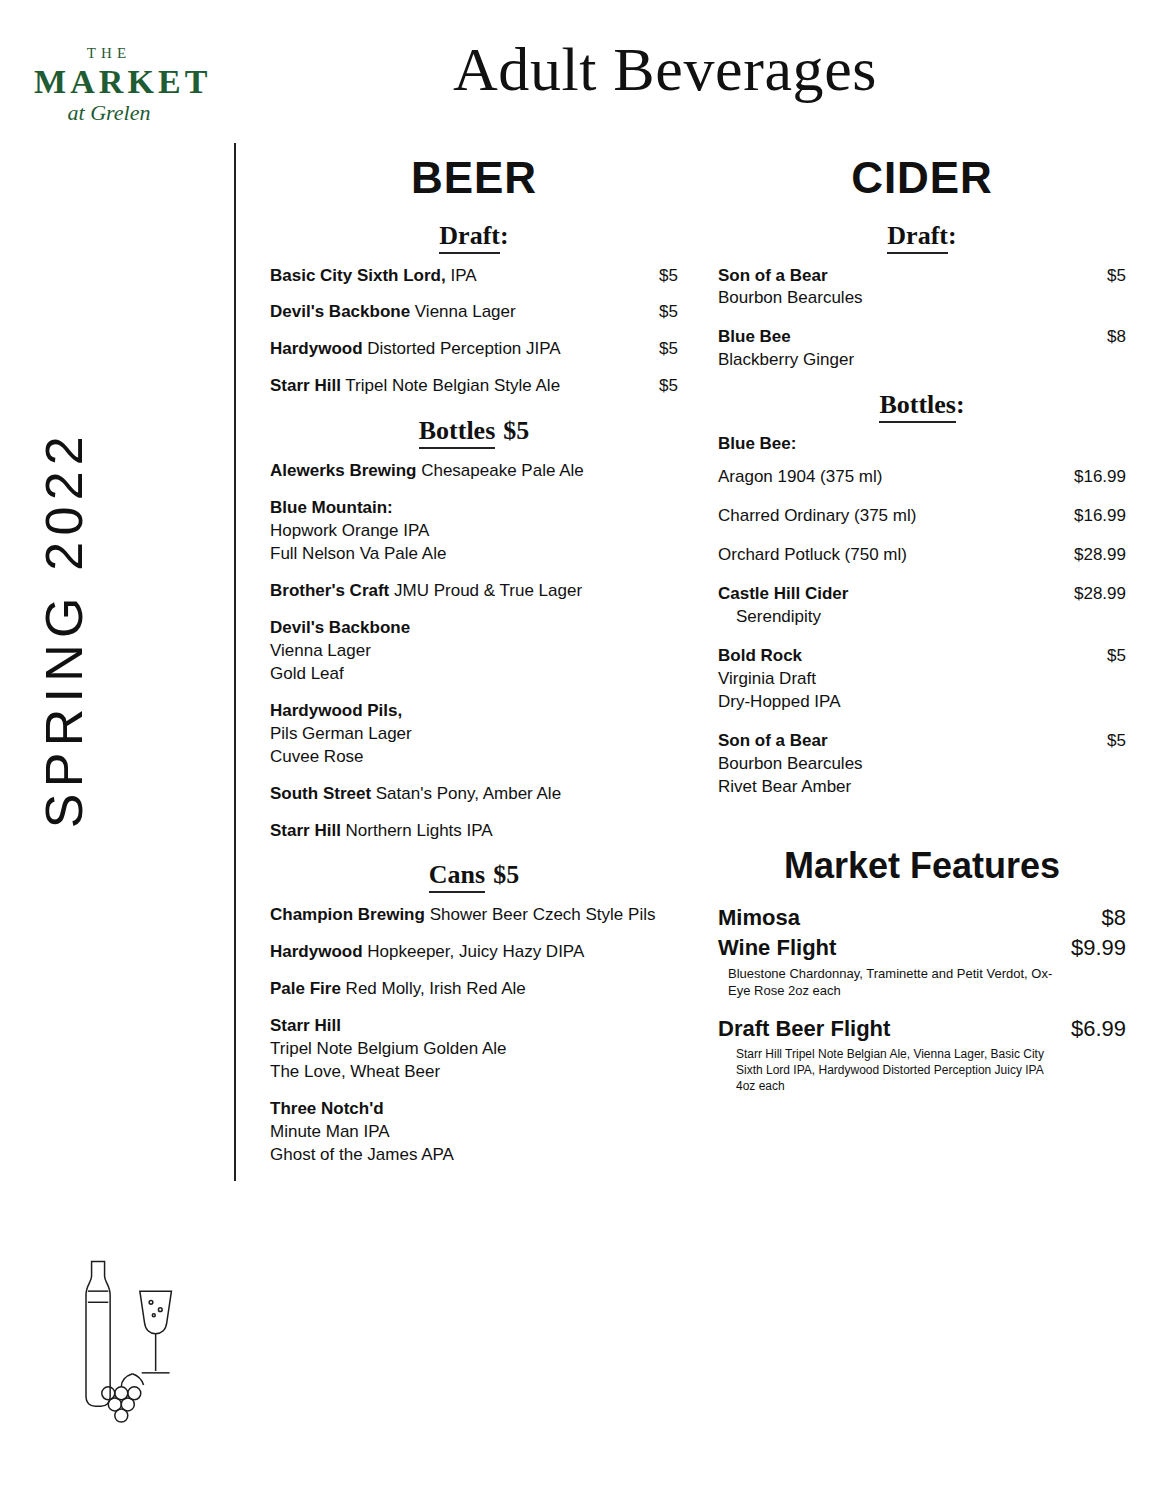The
Market
at Grelen
Adult Beverages
SPRING 2022
BEER
Draft:
Basic City Sixth Lord, IPA $5
Devil's Backbone Vienna Lager $5
Hardywood Distorted Perception JIPA $5
Starr Hill Tripel Note Belgian Style Ale $5
Bottles$5
Alewerks Brewing Chesapeake Pale Ale
Blue Mountain: Hopwork Orange IPA Full Nelson Va Pale Ale
Brother's Craft JMU Proud & True Lager
Devil's Backbone Vienna Lager Gold Leaf
Hardywood Pils, Pils German Lager Cuvee Rose
South Street Satan's Pony, Amber Ale
Starr Hill Northern Lights IPA
Cans$5
Champion Brewing Shower Beer Czech Style Pils
Hardywood Hopkeeper, Juicy Hazy DIPA
Pale Fire Red Molly, Irish Red Ale
Starr Hill Tripel Note Belgium Golden Ale The Love, Wheat Beer
Three Notch'd Minute Man IPA Ghost of the James APA
CIDER
Draft:
Son of a Bear Bourbon Bearcules $5
Blue Bee Blackberry Ginger $8
Bottles:
Blue Bee:
Aragon 1904 (375 ml) $16.99
Charred Ordinary (375 ml) $16.99
Orchard Potluck (750 ml) $28.99
Castle Hill Cider Serendipity $28.99
Bold Rock Virginia Draft Dry-Hopped IPA $5
Son of a Bear Bourbon Bearcules Rivet Bear Amber $5
Market Features
Mimosa $8
Wine Flight $9.99
Bluestone Chardonnay, Traminette and Petit Verdot, Ox-Eye Rose 2oz each
Draft Beer Flight $6.99
Starr Hill Tripel Note Belgian Ale, Vienna Lager, Basic City Sixth Lord IPA, Hardywood Distorted Perception Juicy IPA 4oz each